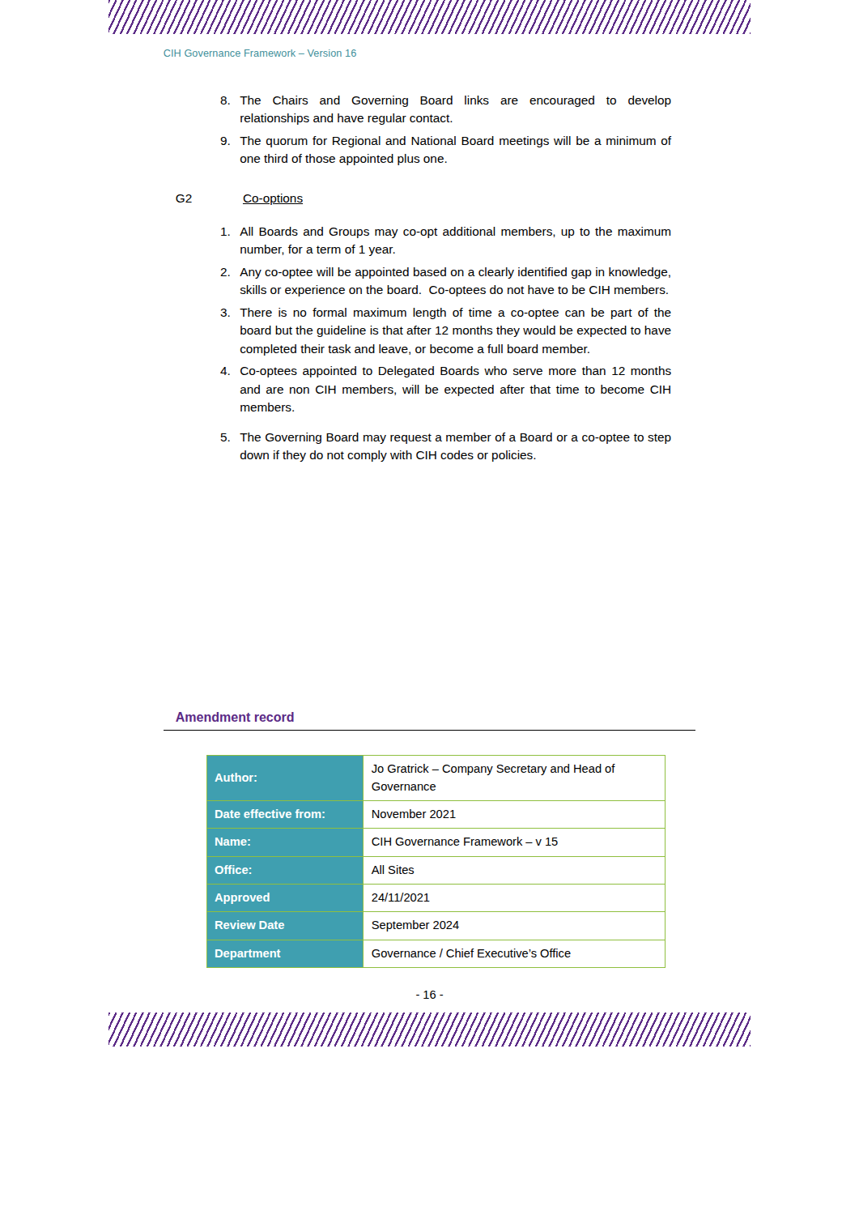CIH Governance Framework – Version 16
8. The Chairs and Governing Board links are encouraged to develop relationships and have regular contact.
9. The quorum for Regional and National Board meetings will be a minimum of one third of those appointed plus one.
G2 Co-options
1. All Boards and Groups may co-opt additional members, up to the maximum number, for a term of 1 year.
2. Any co-optee will be appointed based on a clearly identified gap in knowledge, skills or experience on the board. Co-optees do not have to be CIH members.
3. There is no formal maximum length of time a co-optee can be part of the board but the guideline is that after 12 months they would be expected to have completed their task and leave, or become a full board member.
4. Co-optees appointed to Delegated Boards who serve more than 12 months and are non CIH members, will be expected after that time to become CIH members.
5. The Governing Board may request a member of a Board or a co-optee to step down if they do not comply with CIH codes or policies.
Amendment record
| Author: | Jo Gratrick – Company Secretary and Head of Governance |
| Date effective from: | November 2021 |
| Name: | CIH Governance Framework – v 15 |
| Office: | All Sites |
| Approved | 24/11/2021 |
| Review Date | September 2024 |
| Department | Governance / Chief Executive’s Office |
- 16 -